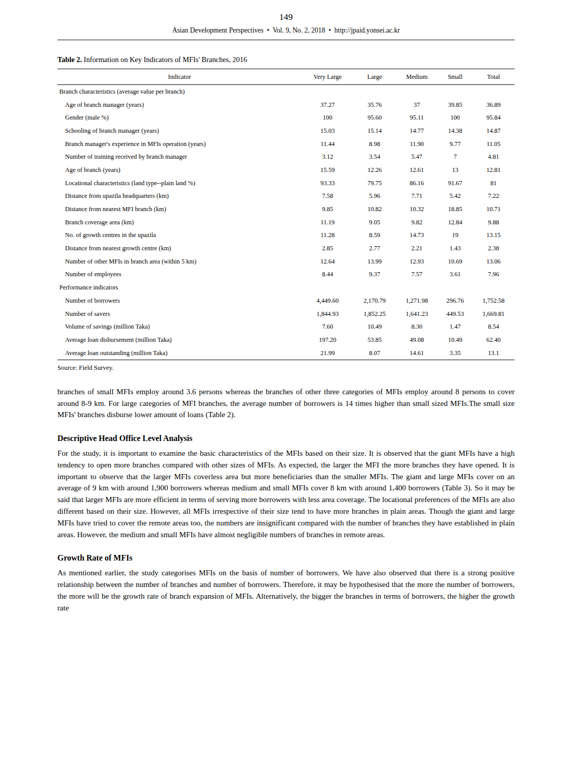149
Asian Development Perspectives • Vol. 9, No. 2, 2018 • http://jpaid.yonsei.ac.kr
Table 2. Information on Key Indicators of MFIs' Branches, 2016
| Indicator | Very Large | Large | Medium | Small | Total |
| --- | --- | --- | --- | --- | --- |
| Branch characteristics (average value per branch) |
| Age of branch manager (years) | 37.27 | 35.76 | 37 | 39.85 | 36.89 |
| Gender (male %) | 100 | 95.60 | 95.11 | 100 | 95.84 |
| Schooling of branch manager (years) | 15.03 | 15.14 | 14.77 | 14.38 | 14.87 |
| Branch manager's experience in MFIs operation (years) | 11.44 | 8.98 | 11.90 | 9.77 | 11.05 |
| Number of training received by branch manager | 3.12 | 3.54 | 5.47 | 7 | 4.81 |
| Age of branch (years) | 15.59 | 12.26 | 12.61 | 13 | 12.81 |
| Locational characteristics (land type--plain land %) | 93.33 | 79.75 | 86.16 | 91.67 | 81 |
| Distance from upazila headquarters (km) | 7.58 | 5.96 | 7.71 | 5.42 | 7.22 |
| Distance from nearest MFI branch (km) | 9.85 | 10.82 | 10.32 | 18.85 | 10.71 |
| Branch coverage area (km) | 11.19 | 9.05 | 9.82 | 12.84 | 9.88 |
| No. of growth centres in the upazila | 11.28 | 8.59 | 14.73 | 19 | 13.15 |
| Distance from nearest growth centre (km) | 2.85 | 2.77 | 2.21 | 1.43 | 2.38 |
| Number of other MFIs in branch area (within 5 km) | 12.64 | 13.99 | 12.93 | 10.69 | 13.06 |
| Number of employees | 8.44 | 9.37 | 7.57 | 3.61 | 7.96 |
| Performance indicators |
| Number of borrowers | 4,449.60 | 2,170.79 | 1,271.98 | 296.76 | 1,752.58 |
| Number of savers | 1,844.93 | 1,852.25 | 1,641.23 | 449.53 | 1,669.81 |
| Volume of savings (million Taka) | 7.60 | 10.49 | 8.30 | 1.47 | 8.54 |
| Average loan disbursement (million Taka) | 197.20 | 53.85 | 49.08 | 10.49 | 62.40 |
| Average loan outstanding (million Taka) | 21.99 | 8.07 | 14.61 | 3.35 | 13.1 |
Source: Field Survey.
branches of small MFIs employ around 3.6 persons whereas the branches of other three categories of MFIs employ around 8 persons to cover around 8-9 km. For large categories of MFI branches, the average number of borrowers is 14 times higher than small sized MFIs.The small size MFIs' branches disburse lower amount of loans (Table 2).
Descriptive Head Office Level Analysis
For the study, it is important to examine the basic characteristics of the MFIs based on their size. It is observed that the giant MFIs have a high tendency to open more branches compared with other sizes of MFIs. As expected, the larger the MFI the more branches they have opened. It is important to observe that the larger MFIs coverless area but more beneficiaries than the smaller MFIs. The giant and large MFIs cover on an average of 9 km with around 1,900 borrowers whereas medium and small MFIs cover 8 km with around 1,400 borrowers (Table 3). So it may be said that larger MFIs are more efficient in terms of serving more borrowers with less area coverage. The locational preferences of the MFIs are also different based on their size. However, all MFIs irrespective of their size tend to have more branches in plain areas. Though the giant and large MFIs have tried to cover the remote areas too, the numbers are insignificant compared with the number of branches they have established in plain areas. However, the medium and small MFIs have almost negligible numbers of branches in remote areas.
Growth Rate of MFIs
As mentioned earlier, the study categorises MFIs on the basis of number of borrowers. We have also observed that there is a strong positive relationship between the number of branches and number of borrowers. Therefore, it may be hypothesised that the more the number of borrowers, the more will be the growth rate of branch expansion of MFIs. Alternatively, the bigger the branches in terms of borrowers, the higher the growth rate